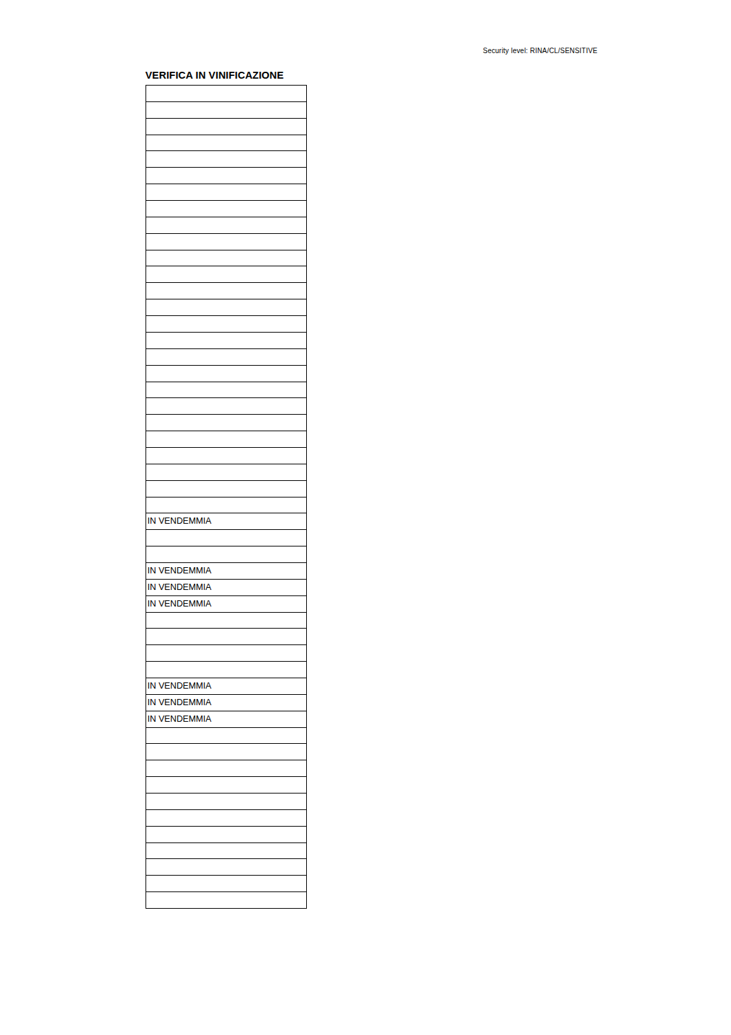Security level: RINA/CL/SENSITIVE
VERIFICA IN VINIFICAZIONE
| IN VENDEMMIA |
| IN VENDEMMIA |
| IN VENDEMMIA |
| IN VENDEMMIA |
| IN VENDEMMIA |
| IN VENDEMMIA |
| IN VENDEMMIA |